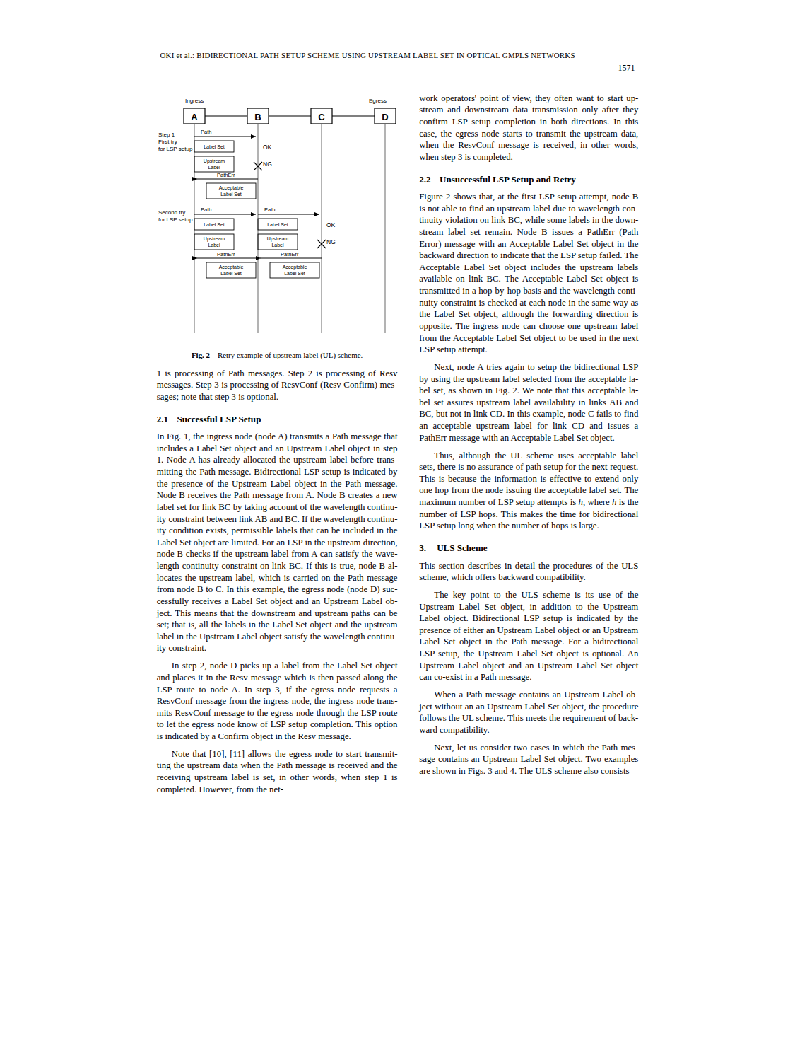OKI et al.: BIDIRECTIONAL PATH SETUP SCHEME USING UPSTREAM LABEL SET IN OPTICAL GMPLS NETWORKS
1571
Ingress Egress A B C D Step 1 First try for LSP setup Path Label Set OK Upstream Label NG PathErr Acceptable Label Set Second try for LSP setup Path Path Label Set Label Set OK Upstream Label Upstream Label NG PathErr PathErr Acceptable Label Set Acceptable Label Set
Fig. 2 Retry example of upstream label (UL) scheme.
1 is processing of Path messages. Step 2 is processing of Resv messages. Step 3 is processing of ResvConf (Resv Confirm) messages; note that step 3 is optional.
2.1 Successful LSP Setup
In Fig. 1, the ingress node (node A) transmits a Path message that includes a Label Set object and an Upstream Label object in step 1. Node A has already allocated the upstream label before transmitting the Path message. Bidirectional LSP setup is indicated by the presence of the Upstream Label object in the Path message. Node B receives the Path message from A. Node B creates a new label set for link BC by taking account of the wavelength continuity constraint between link AB and BC. If the wavelength continuity condition exists, permissible labels that can be included in the Label Set object are limited. For an LSP in the upstream direction, node B checks if the upstream label from A can satisfy the wavelength continuity constraint on link BC. If this is true, node B allocates the upstream label, which is carried on the Path message from node B to C. In this example, the egress node (node D) successfully receives a Label Set object and an Upstream Label object. This means that the downstream and upstream paths can be set; that is, all the labels in the Label Set object and the upstream label in the Upstream Label object satisfy the wavelength continuity constraint.
In step 2, node D picks up a label from the Label Set object and places it in the Resv message which is then passed along the LSP route to node A. In step 3, if the egress node requests a ResvConf message from the ingress node, the ingress node transmits ResvConf message to the egress node through the LSP route to let the egress node know of LSP setup completion. This option is indicated by a Confirm object in the Resv message.
Note that [10], [11] allows the egress node to start transmitting the upstream data when the Path message is received and the receiving upstream label is set, in other words, when step 1 is completed. However, from the net-
work operators' point of view, they often want to start upstream and downstream data transmission only after they confirm LSP setup completion in both directions. In this case, the egress node starts to transmit the upstream data, when the ResvConf message is received, in other words, when step 3 is completed.
2.2 Unsuccessful LSP Setup and Retry
Figure 2 shows that, at the first LSP setup attempt, node B is not able to find an upstream label due to wavelength continuity violation on link BC, while some labels in the downstream label set remain. Node B issues a PathErr (Path Error) message with an Acceptable Label Set object in the backward direction to indicate that the LSP setup failed. The Acceptable Label Set object includes the upstream labels available on link BC. The Acceptable Label Set object is transmitted in a hop-by-hop basis and the wavelength continuity constraint is checked at each node in the same way as the Label Set object, although the forwarding direction is opposite. The ingress node can choose one upstream label from the Acceptable Label Set object to be used in the next LSP setup attempt.
Next, node A tries again to setup the bidirectional LSP by using the upstream label selected from the acceptable label set, as shown in Fig. 2. We note that this acceptable label set assures upstream label availability in links AB and BC, but not in link CD. In this example, node C fails to find an acceptable upstream label for link CD and issues a PathErr message with an Acceptable Label Set object.
Thus, although the UL scheme uses acceptable label sets, there is no assurance of path setup for the next request. This is because the information is effective to extend only one hop from the node issuing the acceptable label set. The maximum number of LSP setup attempts is h, where h is the number of LSP hops. This makes the time for bidirectional LSP setup long when the number of hops is large.
3. ULS Scheme
This section describes in detail the procedures of the ULS scheme, which offers backward compatibility.
The key point to the ULS scheme is its use of the Upstream Label Set object, in addition to the Upstream Label object. Bidirectional LSP setup is indicated by the presence of either an Upstream Label object or an Upstream Label Set object in the Path message. For a bidirectional LSP setup, the Upstream Label Set object is optional. An Upstream Label object and an Upstream Label Set object can co-exist in a Path message.
When a Path message contains an Upstream Label object without an an Upstream Label Set object, the procedure follows the UL scheme. This meets the requirement of backward compatibility.
Next, let us consider two cases in which the Path message contains an Upstream Label Set object. Two examples are shown in Figs. 3 and 4. The ULS scheme also consists